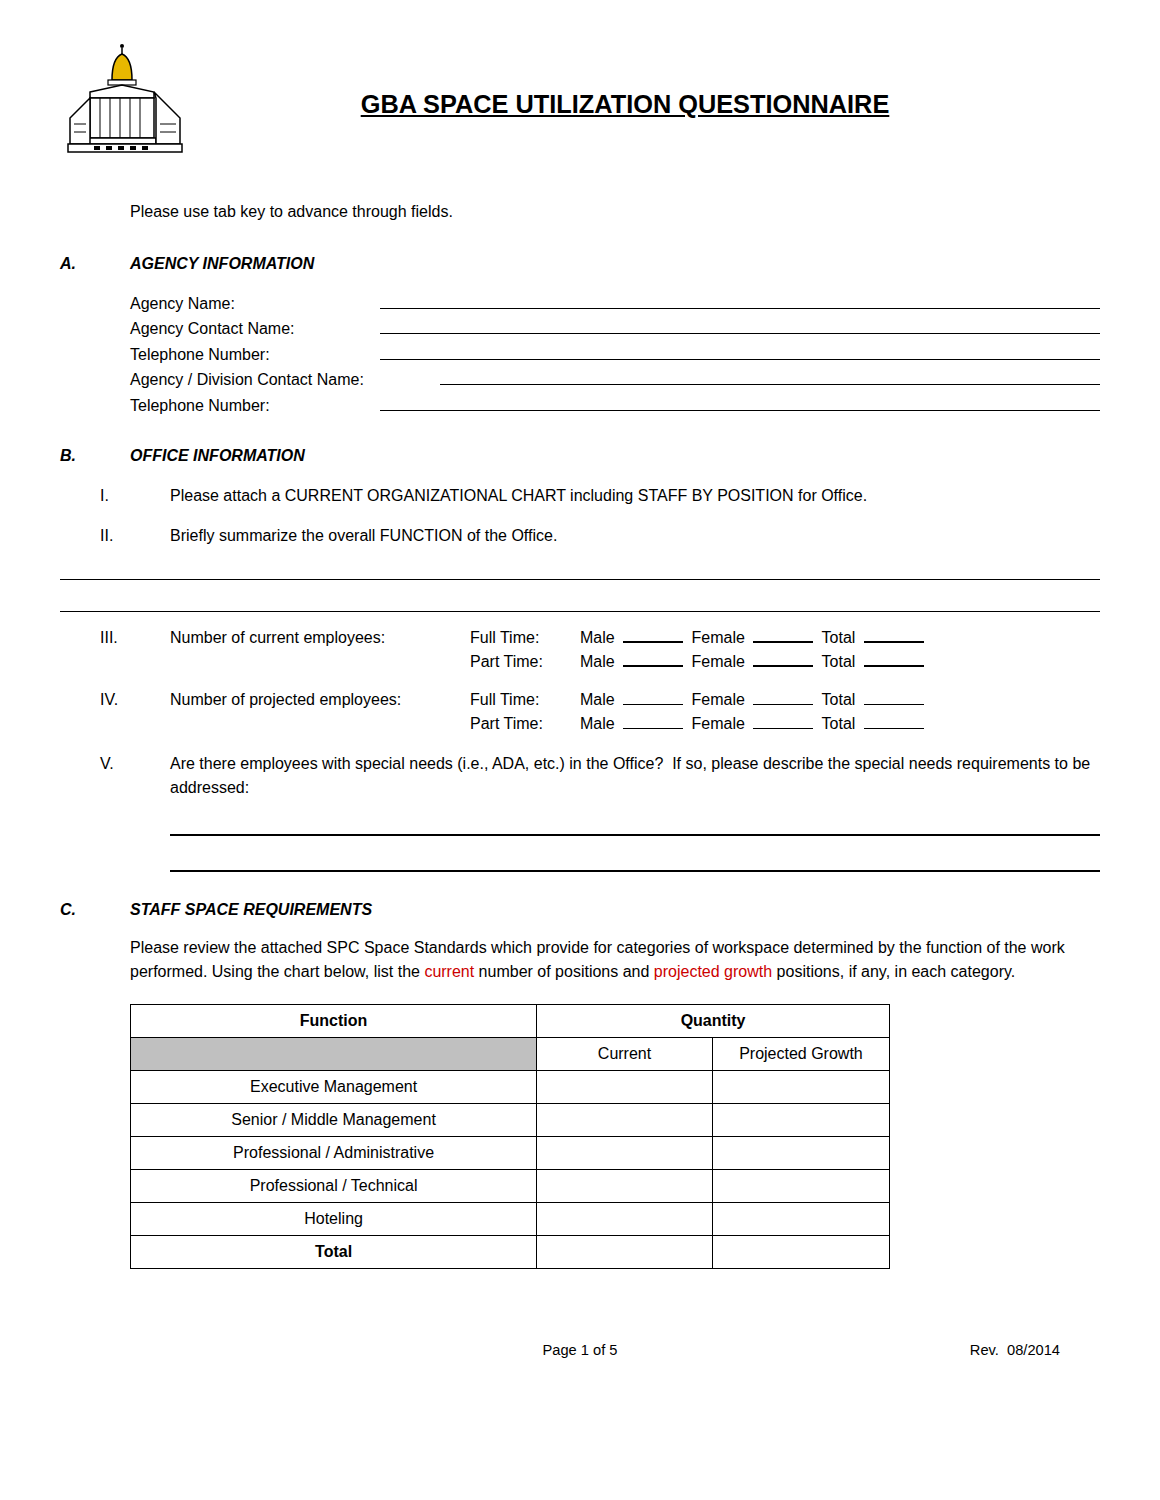GBA SPACE UTILIZATION QUESTIONNAIRE
Please use tab key to advance through fields.
A. AGENCY INFORMATION
Agency Name:
Agency Contact Name:
Telephone Number:
Agency / Division Contact Name:
Telephone Number:
B. OFFICE INFORMATION
I. Please attach a CURRENT ORGANIZATIONAL CHART including STAFF BY POSITION for Office.
II. Briefly summarize the overall FUNCTION of the Office.
III. Number of current employees: Full Time: Male Female Total
Part Time: Male Female Total
IV. Number of projected employees: Full Time: Male Female Total
Part Time: Male Female Total
V. Are there employees with special needs (i.e., ADA, etc.) in the Office? If so, please describe the special needs requirements to be addressed:
C. STAFF SPACE REQUIREMENTS
Please review the attached SPC Space Standards which provide for categories of workspace determined by the function of the work performed. Using the chart below, list the current number of positions and projected growth positions, if any, in each category.
| Function | Quantity |
| --- | --- |
| | Current | Projected Growth |
| Executive Management | | |
| Senior / Middle Management | | |
| Professional / Administrative | | |
| Professional / Technical | | |
| Hoteling | | |
| Total | | |
Page 1 of 5 Rev. 08/2014